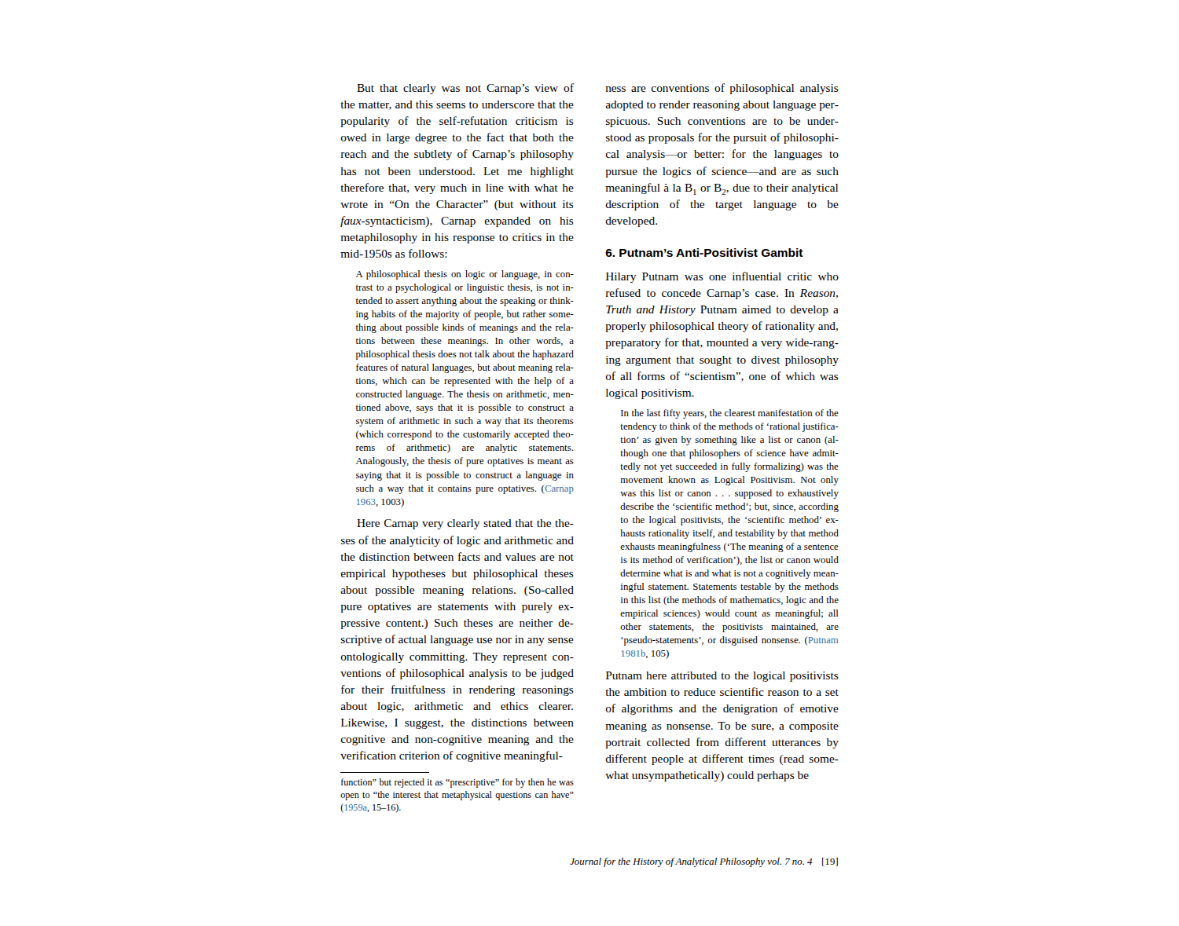But that clearly was not Carnap’s view of the matter, and this seems to underscore that the popularity of the self-refutation criticism is owed in large degree to the fact that both the reach and the subtlety of Carnap’s philosophy has not been understood. Let me highlight therefore that, very much in line with what he wrote in “On the Character” (but without its faux-syntacticism), Carnap expanded on his metaphilosophy in his response to critics in the mid-1950s as follows:
A philosophical thesis on logic or language, in contrast to a psychological or linguistic thesis, is not intended to assert anything about the speaking or thinking habits of the majority of people, but rather something about possible kinds of meanings and the relations between these meanings. In other words, a philosophical thesis does not talk about the haphazard features of natural languages, but about meaning relations, which can be represented with the help of a constructed language. The thesis on arithmetic, mentioned above, says that it is possible to construct a system of arithmetic in such a way that its theorems (which correspond to the customarily accepted theorems of arithmetic) are analytic statements. Analogously, the thesis of pure optatives is meant as saying that it is possible to construct a language in such a way that it contains pure optatives. (Carnap 1963, 1003)
Here Carnap very clearly stated that the theses of the analyticity of logic and arithmetic and the distinction between facts and values are not empirical hypotheses but philosophical theses about possible meaning relations. (So-called pure optatives are statements with purely expressive content.) Such theses are neither descriptive of actual language use nor in any sense ontologically committing. They represent conventions of philosophical analysis to be judged for their fruitfulness in rendering reasonings about logic, arithmetic and ethics clearer. Likewise, I suggest, the distinctions between cognitive and non-cognitive meaning and the verification criterion of cognitive meaningful-
function” but rejected it as “prescriptive” for by then he was open to “the interest that metaphysical questions can have” (1959a, 15–16).
ness are conventions of philosophical analysis adopted to render reasoning about language perspicuous. Such conventions are to be understood as proposals for the pursuit of philosophical analysis—or better: for the languages to pursue the logics of science—and are as such meaningful à la B1 or B2, due to their analytical description of the target language to be developed.
6. Putnam’s Anti-Positivist Gambit
Hilary Putnam was one influential critic who refused to concede Carnap’s case. In Reason, Truth and History Putnam aimed to develop a properly philosophical theory of rationality and, preparatory for that, mounted a very wide-ranging argument that sought to divest philosophy of all forms of “scientism”, one of which was logical positivism.
In the last fifty years, the clearest manifestation of the tendency to think of the methods of ‘rational justification’ as given by something like a list or canon (although one that philosophers of science have admittedly not yet succeeded in fully formalizing) was the movement known as Logical Positivism. Not only was this list or canon . . . supposed to exhaustively describe the ‘scientific method’; but, since, according to the logical positivists, the ‘scientific method’ exhausts rationality itself, and testability by that method exhausts meaningfulness (‘The meaning of a sentence is its method of verification’), the list or canon would determine what is and what is not a cognitively meaningful statement. Statements testable by the methods in this list (the methods of mathematics, logic and the empirical sciences) would count as meaningful; all other statements, the positivists maintained, are ‘pseudo-statements’, or disguised nonsense. (Putnam 1981b, 105)
Putnam here attributed to the logical positivists the ambition to reduce scientific reason to a set of algorithms and the denigration of emotive meaning as nonsense. To be sure, a composite portrait collected from different utterances by different people at different times (read somewhat unsympathetically) could perhaps be
Journal for the History of Analytical Philosophy vol. 7 no. 4[19]